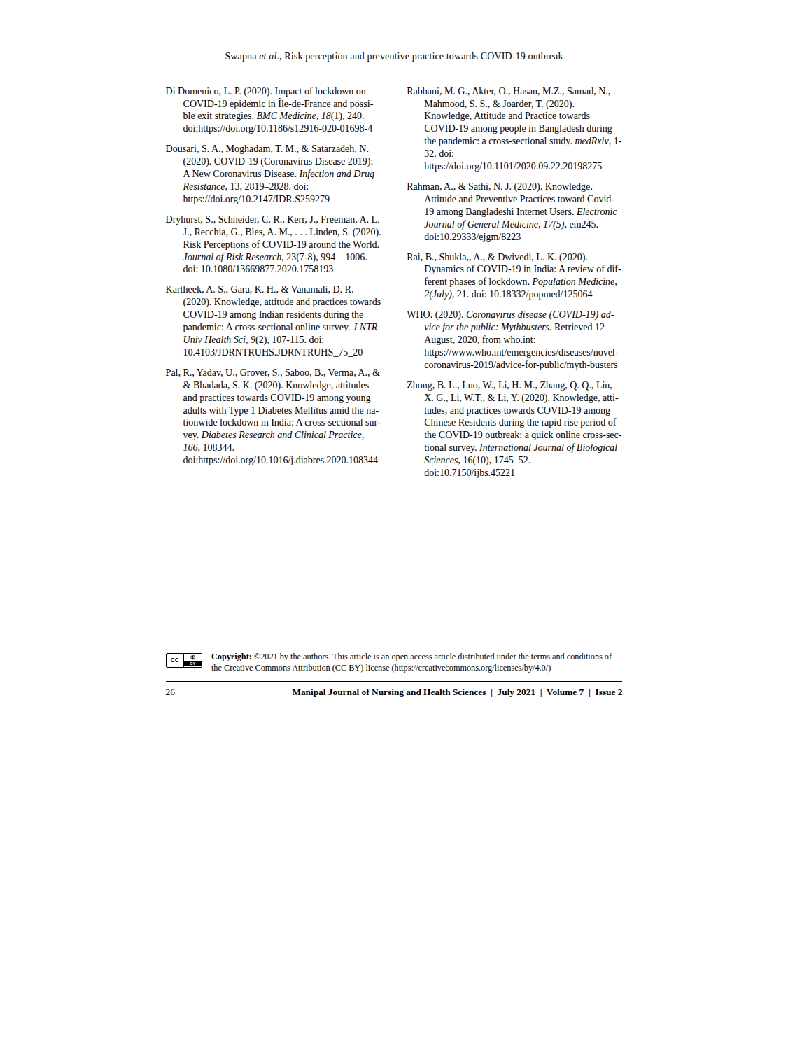Swapna et al., Risk perception and preventive practice towards COVID-19 outbreak
Di Domenico, L. P. (2020). Impact of lockdown on COVID-19 epidemic in Île-de-France and possible exit strategies. BMC Medicine, 18(1), 240. doi:https://doi.org/10.1186/s12916-020-01698-4
Dousari, S. A., Moghadam, T. M., & Satarzadeh, N. (2020). COVID-19 (Coronavirus Disease 2019): A New Coronavirus Disease. Infection and Drug Resistance, 13, 2819–2828. doi: https://doi.org/10.2147/IDR.S259279
Dryhurst, S., Schneider, C. R., Kerr, J., Freeman, A. L. J., Recchia, G., Bles, A. M., . . . Linden, S. (2020). Risk Perceptions of COVID-19 around the World. Journal of Risk Research, 23(7-8), 994 – 1006. doi: 10.1080/13669877.2020.1758193
Kartheek, A. S., Gara, K. H., & Vanamali, D. R. (2020). Knowledge, attitude and practices towards COVID-19 among Indian residents during the pandemic: A cross-sectional online survey. J NTR Univ Health Sci, 9(2), 107-115. doi: 10.4103/JDRNTRUHS.JDRNTRUHS_75_20
Pal, R., Yadav, U., Grover, S., Saboo, B., Verma, A., & & Bhadada, S. K. (2020). Knowledge, attitudes and practices towards COVID-19 among young adults with Type 1 Diabetes Mellitus amid the nationwide lockdown in India: A cross-sectional survey. Diabetes Research and Clinical Practice, 166, 108344. doi:https://doi.org/10.1016/j.diabres.2020.108344
Rabbani, M. G., Akter, O., Hasan, M.Z., Samad, N., Mahmood, S. S., & Joarder, T. (2020). Knowledge, Attitude and Practice towards COVID-19 among people in Bangladesh during the pandemic: a cross-sectional study. medRxiv, 1-32. doi: https://doi.org/10.1101/2020.09.22.20198275
Rahman, A., & Sathi, N. J. (2020). Knowledge, Attitude and Preventive Practices toward Covid-19 among Bangladeshi Internet Users. Electronic Journal of General Medicine, 17(5), em245. doi:10.29333/ejgm/8223
Rai, B., Shukla,, A., & Dwivedi, L. K. (2020). Dynamics of COVID-19 in India: A review of different phases of lockdown. Population Medicine, 2(July), 21. doi: 10.18332/popmed/125064
WHO. (2020). Coronavirus disease (COVID-19) advice for the public: Mythbusters. Retrieved 12 August, 2020, from who.int: https://www.who.int/emergencies/diseases/novel-coronavirus-2019/advice-for-public/myth-busters
Zhong, B. L., Luo, W., Li, H. M., Zhang, Q. Q., Liu, X. G., Li, W.T., & Li, Y. (2020). Knowledge, attitudes, and practices towards COVID-19 among Chinese Residents during the rapid rise period of the COVID-19 outbreak: a quick online cross-sectional survey. International Journal of Biological Sciences, 16(10), 1745–52. doi:10.7150/ijbs.45221
CC
① BY
Copyright: ©2021 by the authors. This article is an open access article distributed under the terms and conditions of the Creative Commons Attribution (CC BY) license (https://creativecommons.org/licenses/by/4.0/)
26 Manipal Journal of Nursing and Health Sciences | July 2021 | Volume 7 | Issue 2